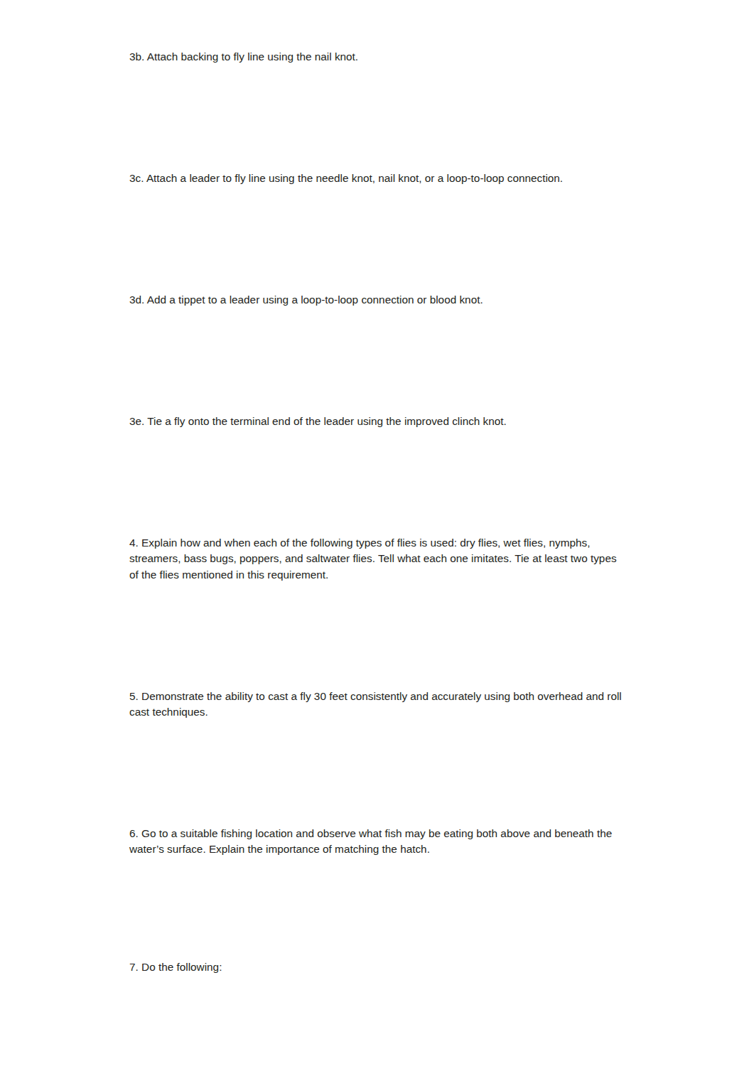3b. Attach backing to fly line using the nail knot.
3c. Attach a leader to fly line using the needle knot, nail knot, or a loop-to-loop connection.
3d. Add a tippet to a leader using a loop-to-loop connection or blood knot.
3e. Tie a fly onto the terminal end of the leader using the improved clinch knot.
4. Explain how and when each of the following types of flies is used: dry flies, wet flies, nymphs, streamers, bass bugs, poppers, and saltwater flies. Tell what each one imitates. Tie at least two types of the flies mentioned in this requirement.
5. Demonstrate the ability to cast a fly 30 feet consistently and accurately using both overhead and roll cast techniques.
6. Go to a suitable fishing location and observe what fish may be eating both above and beneath the water’s surface. Explain the importance of matching the hatch.
7. Do the following: